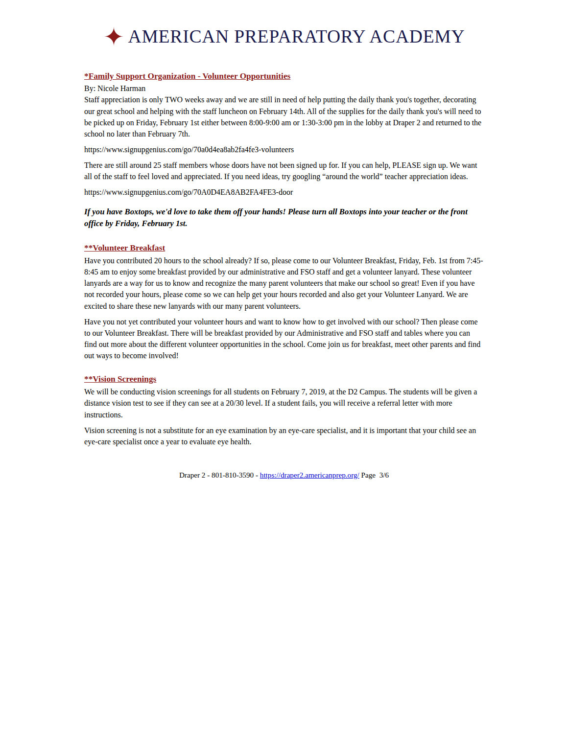✦ American Preparatory Academy
*Family Support Organization - Volunteer Opportunities
By: Nicole Harman
Staff appreciation is only TWO weeks away and we are still in need of help putting the daily thank you's together, decorating our great school and helping with the staff luncheon on February 14th. All of the supplies for the daily thank you's will need to be picked up on Friday, February 1st either between 8:00-9:00 am or 1:30-3:00 pm in the lobby at Draper 2 and returned to the school no later than February 7th.
https://www.signupgenius.com/go/70a0d4ea8ab2fa4fe3-volunteers
There are still around 25 staff members whose doors have not been signed up for. If you can help, PLEASE sign up. We want all of the staff to feel loved and appreciated. If you need ideas, try googling “around the world” teacher appreciation ideas.
https://www.signupgenius.com/go/70A0D4EA8AB2FA4FE3-door
If you have Boxtops, we'd love to take them off your hands! Please turn all Boxtops into your teacher or the front office by Friday, February 1st.
**Volunteer Breakfast
Have you contributed 20 hours to the school already? If so, please come to our Volunteer Breakfast, Friday, Feb. 1st from 7:45-8:45 am to enjoy some breakfast provided by our administrative and FSO staff and get a volunteer lanyard. These volunteer lanyards are a way for us to know and recognize the many parent volunteers that make our school so great! Even if you have not recorded your hours, please come so we can help get your hours recorded and also get your Volunteer Lanyard. We are excited to share these new lanyards with our many parent volunteers.
Have you not yet contributed your volunteer hours and want to know how to get involved with our school? Then please come to our Volunteer Breakfast. There will be breakfast provided by our Administrative and FSO staff and tables where you can find out more about the different volunteer opportunities in the school. Come join us for breakfast, meet other parents and find out ways to become involved!
**Vision Screenings
We will be conducting vision screenings for all students on February 7, 2019, at the D2 Campus. The students will be given a distance vision test to see if they can see at a 20/30 level. If a student fails, you will receive a referral letter with more instructions.
Vision screening is not a substitute for an eye examination by an eye-care specialist, and it is important that your child see an eye-care specialist once a year to evaluate eye health.
Draper 2 - 801-810-3590 - https://draper2.americanprep.org/ Page 3/6